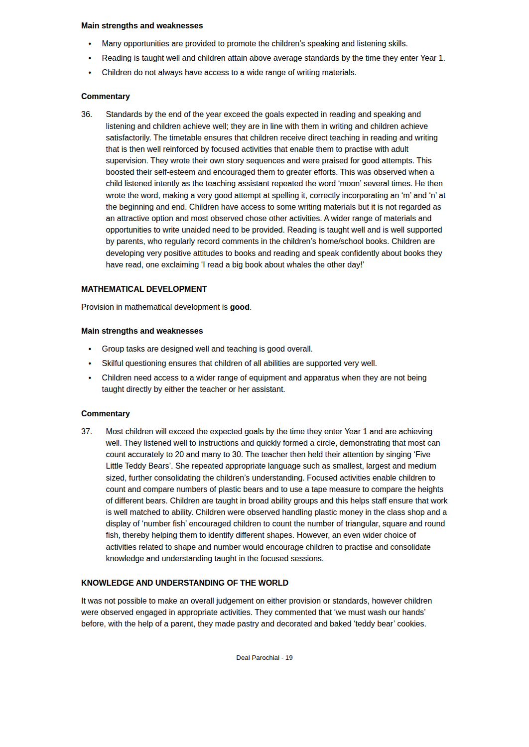Main strengths and weaknesses
Many opportunities are provided to promote the children’s speaking and listening skills.
Reading is taught well and children attain above average standards by the time they enter Year 1.
Children do not always have access to a wide range of writing materials.
Commentary
36.
Standards by the end of the year exceed the goals expected in reading and speaking and listening and children achieve well; they are in line with them in writing and children achieve satisfactorily. The timetable ensures that children receive direct teaching in reading and writing that is then well reinforced by focused activities that enable them to practise with adult supervision. They wrote their own story sequences and were praised for good attempts. This boosted their self-esteem and encouraged them to greater efforts. This was observed when a child listened intently as the teaching assistant repeated the word ‘moon’ several times. He then wrote the word, making a very good attempt at spelling it, correctly incorporating an ‘m’ and ‘n’ at the beginning and end. Children have access to some writing materials but it is not regarded as an attractive option and most observed chose other activities. A wider range of materials and opportunities to write unaided need to be provided. Reading is taught well and is well supported by parents, who regularly record comments in the children’s home/school books. Children are developing very positive attitudes to books and reading and speak confidently about books they have read, one exclaiming ‘I read a big book about whales the other day!’
MATHEMATICAL DEVELOPMENT
Provision in mathematical development is good.
Main strengths and weaknesses
Group tasks are designed well and teaching is good overall.
Skilful questioning ensures that children of all abilities are supported very well.
Children need access to a wider range of equipment and apparatus when they are not being taught directly by either the teacher or her assistant.
Commentary
37.
Most children will exceed the expected goals by the time they enter Year 1 and are achieving well. They listened well to instructions and quickly formed a circle, demonstrating that most can count accurately to 20 and many to 30. The teacher then held their attention by singing ‘Five Little Teddy Bears’. She repeated appropriate language such as smallest, largest and medium sized, further consolidating the children’s understanding. Focused activities enable children to count and compare numbers of plastic bears and to use a tape measure to compare the heights of different bears. Children are taught in broad ability groups and this helps staff ensure that work is well matched to ability. Children were observed handling plastic money in the class shop and a display of ‘number fish’ encouraged children to count the number of triangular, square and round fish, thereby helping them to identify different shapes. However, an even wider choice of activities related to shape and number would encourage children to practise and consolidate knowledge and understanding taught in the focused sessions.
KNOWLEDGE AND UNDERSTANDING OF THE WORLD
It was not possible to make an overall judgement on either provision or standards, however children were observed engaged in appropriate activities. They commented that ‘we must wash our hands’ before, with the help of a parent, they made pastry and decorated and baked ‘teddy bear’ cookies.
Deal Parochial - 19